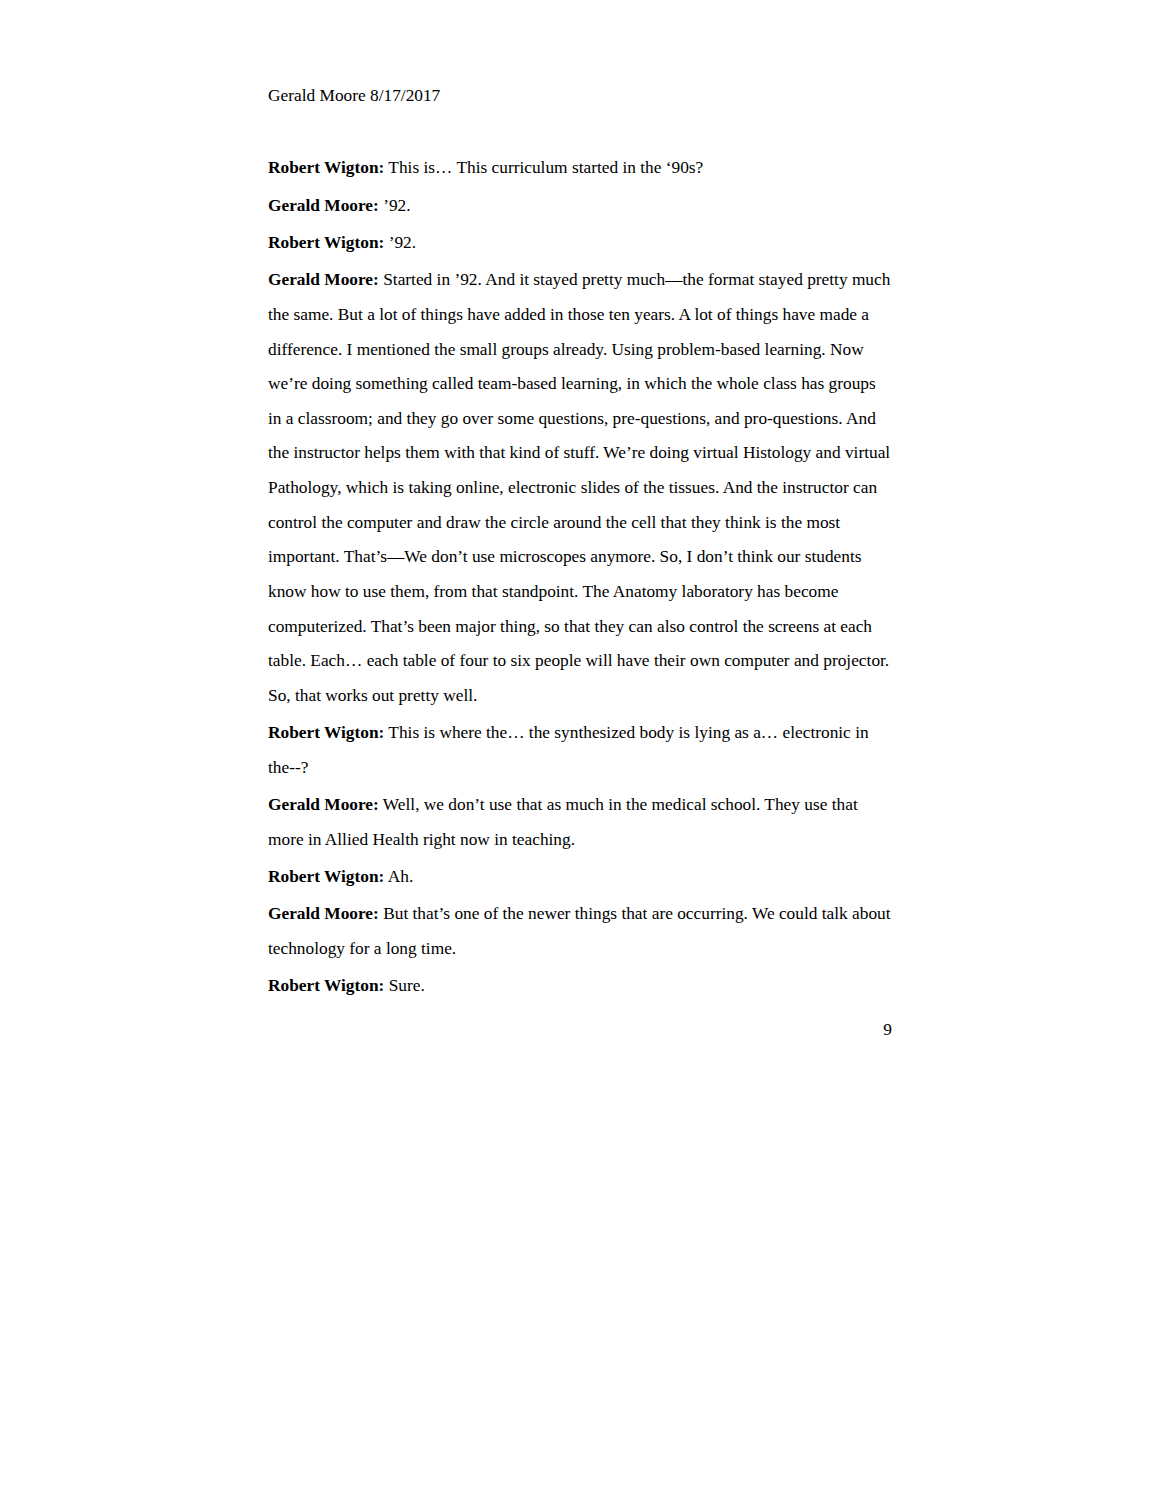Gerald Moore 8/17/2017
Robert Wigton: This is… This curriculum started in the ‘90s?
Gerald Moore: ’92.
Robert Wigton: ’92.
Gerald Moore: Started in ’92. And it stayed pretty much—the format stayed pretty much the same. But a lot of things have added in those ten years. A lot of things have made a difference. I mentioned the small groups already. Using problem-based learning. Now we’re doing something called team-based learning, in which the whole class has groups in a classroom; and they go over some questions, pre-questions, and pro-questions. And the instructor helps them with that kind of stuff. We’re doing virtual Histology and virtual Pathology, which is taking online, electronic slides of the tissues. And the instructor can control the computer and draw the circle around the cell that they think is the most important. That’s—We don’t use microscopes anymore. So, I don’t think our students know how to use them, from that standpoint. The Anatomy laboratory has become computerized. That’s been major thing, so that they can also control the screens at each table. Each… each table of four to six people will have their own computer and projector. So, that works out pretty well.
Robert Wigton: This is where the… the synthesized body is lying as a… electronic in the--?
Gerald Moore: Well, we don’t use that as much in the medical school. They use that more in Allied Health right now in teaching.
Robert Wigton: Ah.
Gerald Moore: But that’s one of the newer things that are occurring. We could talk about technology for a long time.
Robert Wigton: Sure.
9